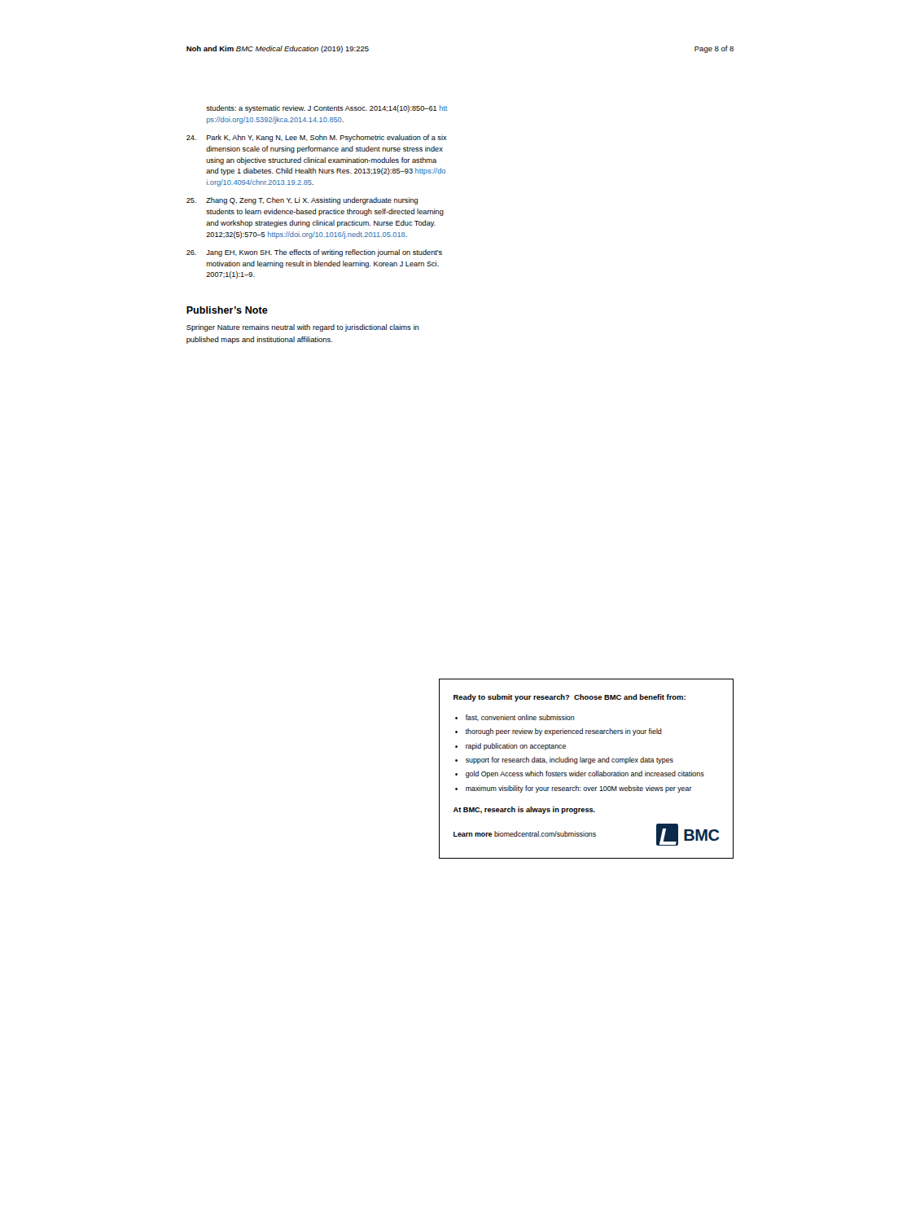Noh and Kim BMC Medical Education (2019) 19:225
Page 8 of 8
students: a systematic review. J Contents Assoc. 2014;14(10):850–61 https://doi.org/10.5392/jkca.2014.14.10.850.
24. Park K, Ahn Y, Kang N, Lee M, Sohn M. Psychometric evaluation of a six dimension scale of nursing performance and student nurse stress index using an objective structured clinical examination-modules for asthma and type 1 diabetes. Child Health Nurs Res. 2013;19(2):85–93 https://doi.org/10.4094/chnr.2013.19.2.85.
25. Zhang Q, Zeng T, Chen Y, Li X. Assisting undergraduate nursing students to learn evidence-based practice through self-directed learning and workshop strategies during clinical practicum. Nurse Educ Today. 2012;32(5):570–5 https://doi.org/10.1016/j.nedt.2011.05.018.
26. Jang EH, Kwon SH. The effects of writing reflection journal on student's motivation and learning result in blended learning. Korean J Learn Sci. 2007;1(1):1–9.
Publisher’s Note
Springer Nature remains neutral with regard to jurisdictional claims in published maps and institutional affiliations.
Ready to submit your research? Choose BMC and benefit from:
fast, convenient online submission
thorough peer review by experienced researchers in your field
rapid publication on acceptance
support for research data, including large and complex data types
gold Open Access which fosters wider collaboration and increased citations
maximum visibility for your research: over 100M website views per year
At BMC, research is always in progress.
Learn more biomedcentral.com/submissions
BMC